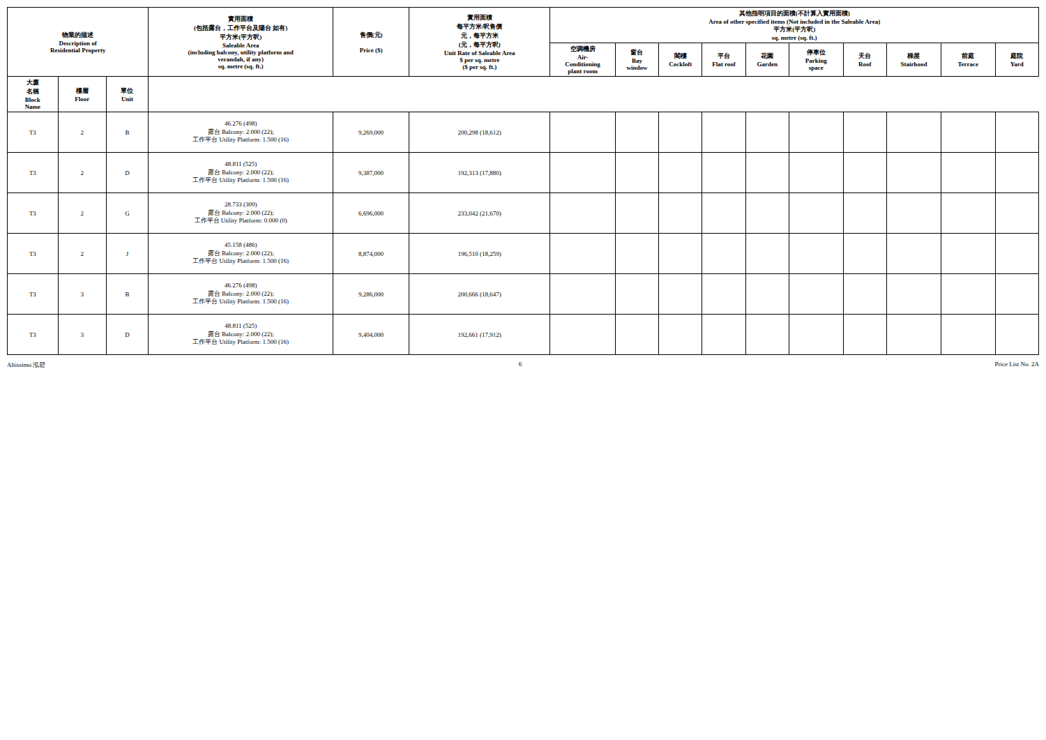| 物業的描述 Description of Residential Property | 實用面積 (包括露台，工作平台及陽台 如有) 平方米(平方呎) Saleable Area (including balcony, utility platform and verandah, if any) sq. metre (sq. ft.) | 售價(元) Price ($) | 實用面積 每平方米/呎售價 元，每平方米 (元，每平方呎) Unit Rate of Saleable Area $ per sq. metre ($ per sq. ft.) | 其他指明項目的面積(不計算入實用面積) Area of other specified items (Not included in the Saleable Area) 平方米(平方呎) sq. metre (sq. ft.) |
| --- | --- | --- | --- | --- |
| 空調機房 Air- Conditioning plant room | 窗台 Bay window | 閣樓 Cockloft | 平台 Flat roof | 花園 Garden | 停車位 Parking space | 天台 Roof | 梯屋 Stairhood | 前庭 Terrace | 庭院 Yard |
| 大廈 名稱 Block Name | 樓層 Floor | 單位 Unit | | | | | | | | | | | | | |
| T3 | 2 | B | 46.276 (498) 露台 Balcony: 2.000 (22); 工作平台 Utility Platform: 1.500 (16) | 9,269,000 | 200,298 (18,612) | | | | | | | | | | |
| T3 | 2 | D | 48.811 (525) 露台 Balcony: 2.000 (22); 工作平台 Utility Platform: 1.500 (16) | 9,387,000 | 192,313 (17,880) | | | | | | | | | | |
| T3 | 2 | G | 28.733 (309) 露台 Balcony: 2.000 (22); 工作平台 Utility Platform: 0.000 (0) | 6,696,000 | 233,042 (21,670) | | | | | | | | | | |
| T3 | 2 | J | 45.158 (486) 露台 Balcony: 2.000 (22); 工作平台 Utility Platform: 1.500 (16) | 8,874,000 | 196,510 (18,259) | | | | | | | | | | |
| T3 | 3 | B | 46.276 (498) 露台 Balcony: 2.000 (22); 工作平台 Utility Platform: 1.500 (16) | 9,286,000 | 200,666 (18,647) | | | | | | | | | | |
| T3 | 3 | D | 48.811 (525) 露台 Balcony: 2.000 (22); 工作平台 Utility Platform: 1.500 (16) | 9,404,000 | 192,661 (17,912) | | | | | | | | | | |
Altissimo 泓碧
6
Price List No. 2A